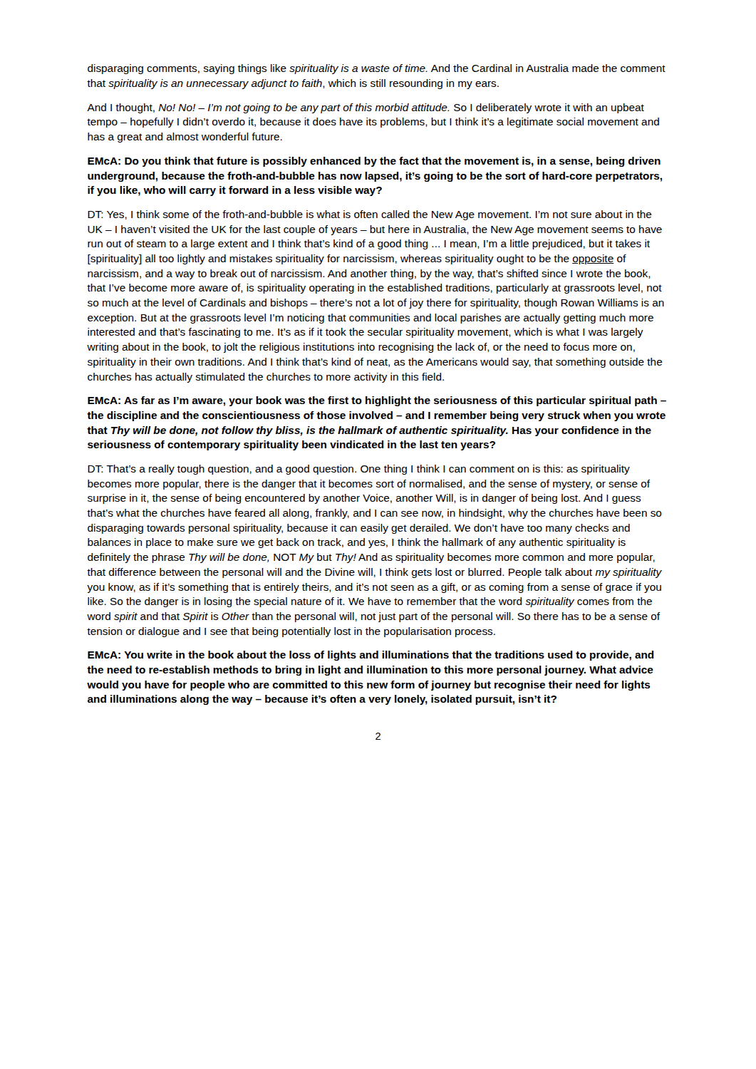disparaging comments, saying things like spirituality is a waste of time. And the Cardinal in Australia made the comment that spirituality is an unnecessary adjunct to faith, which is still resounding in my ears.
And I thought, No! No! – I’m not going to be any part of this morbid attitude. So I deliberately wrote it with an upbeat tempo – hopefully I didn’t overdo it, because it does have its problems, but I think it’s a legitimate social movement and has a great and almost wonderful future.
EMcA: Do you think that future is possibly enhanced by the fact that the movement is, in a sense, being driven underground, because the froth-and-bubble has now lapsed, it’s going to be the sort of hard-core perpetrators, if you like, who will carry it forward in a less visible way?
DT: Yes, I think some of the froth-and-bubble is what is often called the New Age movement. I’m not sure about in the UK – I haven’t visited the UK for the last couple of years – but here in Australia, the New Age movement seems to have run out of steam to a large extent and I think that’s kind of a good thing ... I mean, I’m a little prejudiced, but it takes it [spirituality] all too lightly and mistakes spirituality for narcissism, whereas spirituality ought to be the opposite of narcissism, and a way to break out of narcissism. And another thing, by the way, that’s shifted since I wrote the book, that I’ve become more aware of, is spirituality operating in the established traditions, particularly at grassroots level, not so much at the level of Cardinals and bishops – there’s not a lot of joy there for spirituality, though Rowan Williams is an exception. But at the grassroots level I’m noticing that communities and local parishes are actually getting much more interested and that’s fascinating to me. It’s as if it took the secular spirituality movement, which is what I was largely writing about in the book, to jolt the religious institutions into recognising the lack of, or the need to focus more on, spirituality in their own traditions. And I think that’s kind of neat, as the Americans would say, that something outside the churches has actually stimulated the churches to more activity in this field.
EMcA: As far as I’m aware, your book was the first to highlight the seriousness of this particular spiritual path – the discipline and the conscientiousness of those involved – and I remember being very struck when you wrote that Thy will be done, not follow thy bliss, is the hallmark of authentic spirituality. Has your confidence in the seriousness of contemporary spirituality been vindicated in the last ten years?
DT: That’s a really tough question, and a good question. One thing I think I can comment on is this: as spirituality becomes more popular, there is the danger that it becomes sort of normalised, and the sense of mystery, or sense of surprise in it, the sense of being encountered by another Voice, another Will, is in danger of being lost. And I guess that’s what the churches have feared all along, frankly, and I can see now, in hindsight, why the churches have been so disparaging towards personal spirituality, because it can easily get derailed. We don’t have too many checks and balances in place to make sure we get back on track, and yes, I think the hallmark of any authentic spirituality is definitely the phrase Thy will be done, NOT My but Thy! And as spirituality becomes more common and more popular, that difference between the personal will and the Divine will, I think gets lost or blurred. People talk about my spirituality you know, as if it’s something that is entirely theirs, and it’s not seen as a gift, or as coming from a sense of grace if you like. So the danger is in losing the special nature of it. We have to remember that the word spirituality comes from the word spirit and that Spirit is Other than the personal will, not just part of the personal will. So there has to be a sense of tension or dialogue and I see that being potentially lost in the popularisation process.
EMcA: You write in the book about the loss of lights and illuminations that the traditions used to provide, and the need to re-establish methods to bring in light and illumination to this more personal journey. What advice would you have for people who are committed to this new form of journey but recognise their need for lights and illuminations along the way – because it’s often a very lonely, isolated pursuit, isn’t it?
2